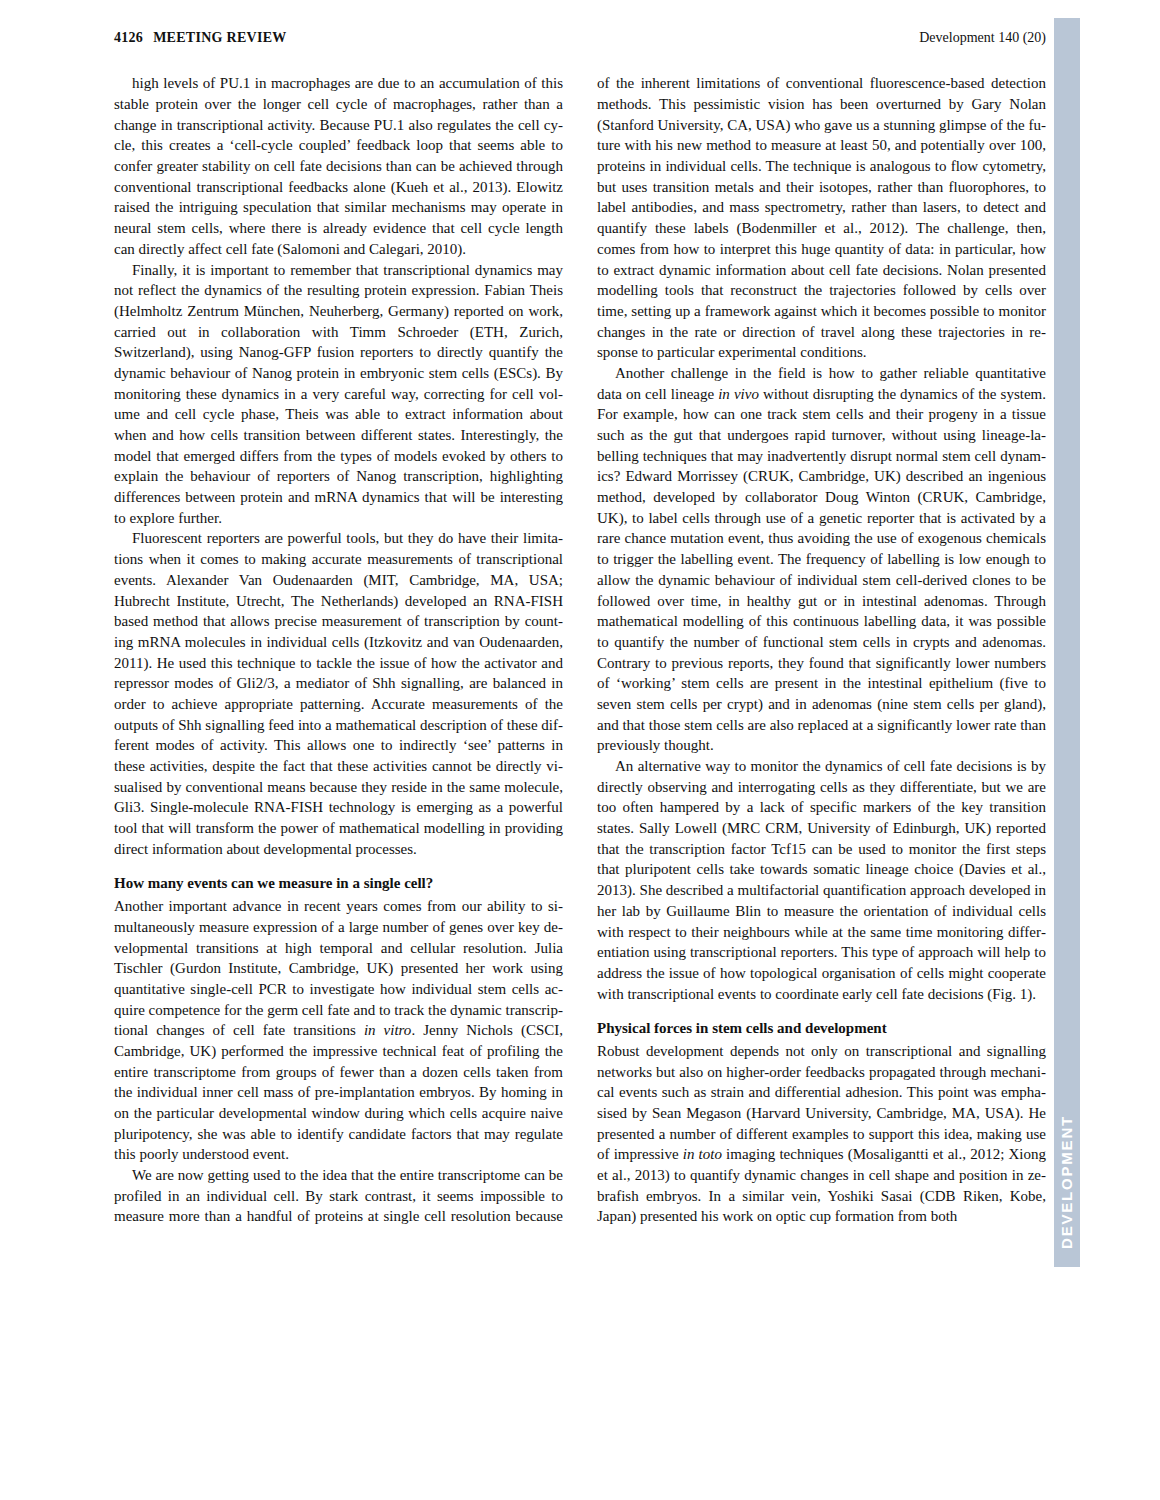4126 MEETING REVIEW
Development 140 (20)
high levels of PU.1 in macrophages are due to an accumulation of this stable protein over the longer cell cycle of macrophages, rather than a change in transcriptional activity. Because PU.1 also regulates the cell cycle, this creates a ‘cell-cycle coupled’ feedback loop that seems able to confer greater stability on cell fate decisions than can be achieved through conventional transcriptional feedbacks alone (Kueh et al., 2013). Elowitz raised the intriguing speculation that similar mechanisms may operate in neural stem cells, where there is already evidence that cell cycle length can directly affect cell fate (Salomoni and Calegari, 2010).
Finally, it is important to remember that transcriptional dynamics may not reflect the dynamics of the resulting protein expression. Fabian Theis (Helmholtz Zentrum München, Neuherberg, Germany) reported on work, carried out in collaboration with Timm Schroeder (ETH, Zurich, Switzerland), using Nanog-GFP fusion reporters to directly quantify the dynamic behaviour of Nanog protein in embryonic stem cells (ESCs). By monitoring these dynamics in a very careful way, correcting for cell volume and cell cycle phase, Theis was able to extract information about when and how cells transition between different states. Interestingly, the model that emerged differs from the types of models evoked by others to explain the behaviour of reporters of Nanog transcription, highlighting differences between protein and mRNA dynamics that will be interesting to explore further.
Fluorescent reporters are powerful tools, but they do have their limitations when it comes to making accurate measurements of transcriptional events. Alexander Van Oudenaarden (MIT, Cambridge, MA, USA; Hubrecht Institute, Utrecht, The Netherlands) developed an RNA-FISH based method that allows precise measurement of transcription by counting mRNA molecules in individual cells (Itzkovitz and van Oudenaarden, 2011). He used this technique to tackle the issue of how the activator and repressor modes of Gli2/3, a mediator of Shh signalling, are balanced in order to achieve appropriate patterning. Accurate measurements of the outputs of Shh signalling feed into a mathematical description of these different modes of activity. This allows one to indirectly ‘see’ patterns in these activities, despite the fact that these activities cannot be directly visualised by conventional means because they reside in the same molecule, Gli3. Single-molecule RNA-FISH technology is emerging as a powerful tool that will transform the power of mathematical modelling in providing direct information about developmental processes.
How many events can we measure in a single cell?
Another important advance in recent years comes from our ability to simultaneously measure expression of a large number of genes over key developmental transitions at high temporal and cellular resolution. Julia Tischler (Gurdon Institute, Cambridge, UK) presented her work using quantitative single-cell PCR to investigate how individual stem cells acquire competence for the germ cell fate and to track the dynamic transcriptional changes of cell fate transitions in vitro. Jenny Nichols (CSCI, Cambridge, UK) performed the impressive technical feat of profiling the entire transcriptome from groups of fewer than a dozen cells taken from the individual inner cell mass of pre-implantation embryos. By homing in on the particular developmental window during which cells acquire naive pluripotency, she was able to identify candidate factors that may regulate this poorly understood event.
We are now getting used to the idea that the entire transcriptome can be profiled in an individual cell. By stark contrast, it seems impossible to measure more than a handful of proteins at single cell resolution because of the inherent limitations of conventional fluorescence-based detection methods. This pessimistic vision has been overturned by Gary Nolan (Stanford University, CA, USA) who gave us a stunning glimpse of the future with his new method to measure at least 50, and potentially over 100, proteins in individual cells. The technique is analogous to flow cytometry, but uses transition metals and their isotopes, rather than fluorophores, to label antibodies, and mass spectrometry, rather than lasers, to detect and quantify these labels (Bodenmiller et al., 2012). The challenge, then, comes from how to interpret this huge quantity of data: in particular, how to extract dynamic information about cell fate decisions. Nolan presented modelling tools that reconstruct the trajectories followed by cells over time, setting up a framework against which it becomes possible to monitor changes in the rate or direction of travel along these trajectories in response to particular experimental conditions.
Another challenge in the field is how to gather reliable quantitative data on cell lineage in vivo without disrupting the dynamics of the system. For example, how can one track stem cells and their progeny in a tissue such as the gut that undergoes rapid turnover, without using lineage-labelling techniques that may inadvertently disrupt normal stem cell dynamics? Edward Morrissey (CRUK, Cambridge, UK) described an ingenious method, developed by collaborator Doug Winton (CRUK, Cambridge, UK), to label cells through use of a genetic reporter that is activated by a rare chance mutation event, thus avoiding the use of exogenous chemicals to trigger the labelling event. The frequency of labelling is low enough to allow the dynamic behaviour of individual stem cell-derived clones to be followed over time, in healthy gut or in intestinal adenomas. Through mathematical modelling of this continuous labelling data, it was possible to quantify the number of functional stem cells in crypts and adenomas. Contrary to previous reports, they found that significantly lower numbers of ‘working’ stem cells are present in the intestinal epithelium (five to seven stem cells per crypt) and in adenomas (nine stem cells per gland), and that those stem cells are also replaced at a significantly lower rate than previously thought.
An alternative way to monitor the dynamics of cell fate decisions is by directly observing and interrogating cells as they differentiate, but we are too often hampered by a lack of specific markers of the key transition states. Sally Lowell (MRC CRM, University of Edinburgh, UK) reported that the transcription factor Tcf15 can be used to monitor the first steps that pluripotent cells take towards somatic lineage choice (Davies et al., 2013). She described a multifactorial quantification approach developed in her lab by Guillaume Blin to measure the orientation of individual cells with respect to their neighbours while at the same time monitoring differentiation using transcriptional reporters. This type of approach will help to address the issue of how topological organisation of cells might cooperate with transcriptional events to coordinate early cell fate decisions (Fig. 1).
Physical forces in stem cells and development
Robust development depends not only on transcriptional and signalling networks but also on higher-order feedbacks propagated through mechanical events such as strain and differential adhesion. This point was emphasised by Sean Megason (Harvard University, Cambridge, MA, USA). He presented a number of different examples to support this idea, making use of impressive in toto imaging techniques (Mosaligantti et al., 2012; Xiong et al., 2013) to quantify dynamic changes in cell shape and position in zebrafish embryos. In a similar vein, Yoshiki Sasai (CDB Riken, Kobe, Japan) presented his work on optic cup formation from both
DEVELOPMENT